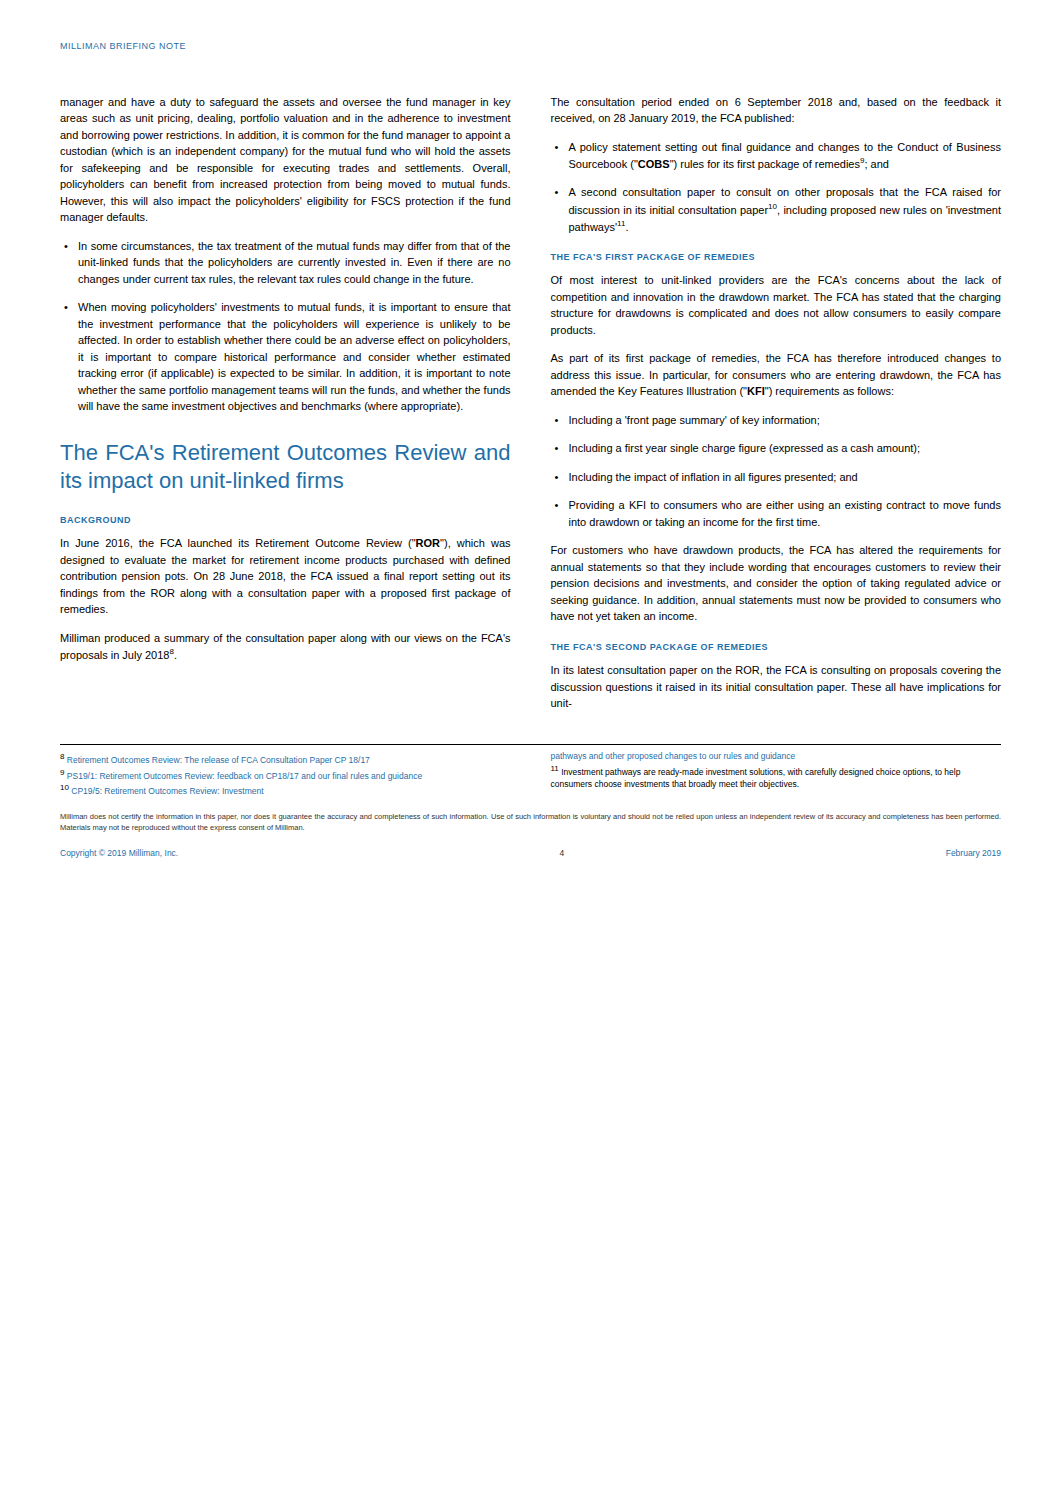MILLIMAN BRIEFING NOTE
manager and have a duty to safeguard the assets and oversee the fund manager in key areas such as unit pricing, dealing, portfolio valuation and in the adherence to investment and borrowing power restrictions. In addition, it is common for the fund manager to appoint a custodian (which is an independent company) for the mutual fund who will hold the assets for safekeeping and be responsible for executing trades and settlements. Overall, policyholders can benefit from increased protection from being moved to mutual funds. However, this will also impact the policyholders' eligibility for FSCS protection if the fund manager defaults.
In some circumstances, the tax treatment of the mutual funds may differ from that of the unit-linked funds that the policyholders are currently invested in. Even if there are no changes under current tax rules, the relevant tax rules could change in the future.
When moving policyholders' investments to mutual funds, it is important to ensure that the investment performance that the policyholders will experience is unlikely to be affected. In order to establish whether there could be an adverse effect on policyholders, it is important to compare historical performance and consider whether estimated tracking error (if applicable) is expected to be similar. In addition, it is important to note whether the same portfolio management teams will run the funds, and whether the funds will have the same investment objectives and benchmarks (where appropriate).
The FCA's Retirement Outcomes Review and its impact on unit-linked firms
BACKGROUND
In June 2016, the FCA launched its Retirement Outcome Review ("ROR"), which was designed to evaluate the market for retirement income products purchased with defined contribution pension pots. On 28 June 2018, the FCA issued a final report setting out its findings from the ROR along with a consultation paper with a proposed first package of remedies.
Milliman produced a summary of the consultation paper along with our views on the FCA's proposals in July 20188.
The consultation period ended on 6 September 2018 and, based on the feedback it received, on 28 January 2019, the FCA published:
A policy statement setting out final guidance and changes to the Conduct of Business Sourcebook ("COBS") rules for its first package of remedies9; and
A second consultation paper to consult on other proposals that the FCA raised for discussion in its initial consultation paper10, including proposed new rules on 'investment pathways'11.
THE FCA'S FIRST PACKAGE OF REMEDIES
Of most interest to unit-linked providers are the FCA's concerns about the lack of competition and innovation in the drawdown market. The FCA has stated that the charging structure for drawdowns is complicated and does not allow consumers to easily compare products.
As part of its first package of remedies, the FCA has therefore introduced changes to address this issue. In particular, for consumers who are entering drawdown, the FCA has amended the Key Features Illustration ("KFI") requirements as follows:
Including a 'front page summary' of key information;
Including a first year single charge figure (expressed as a cash amount);
Including the impact of inflation in all figures presented; and
Providing a KFI to consumers who are either using an existing contract to move funds into drawdown or taking an income for the first time.
For customers who have drawdown products, the FCA has altered the requirements for annual statements so that they include wording that encourages customers to review their pension decisions and investments, and consider the option of taking regulated advice or seeking guidance. In addition, annual statements must now be provided to consumers who have not yet taken an income.
THE FCA'S SECOND PACKAGE OF REMEDIES
In its latest consultation paper on the ROR, the FCA is consulting on proposals covering the discussion questions it raised in its initial consultation paper. These all have implications for unit-
8 Retirement Outcomes Review: The release of FCA Consultation Paper CP 18/17
9 PS19/1: Retirement Outcomes Review: feedback on CP18/17 and our final rules and guidance
10 CP19/5: Retirement Outcomes Review: Investment
pathways and other proposed changes to our rules and guidance
11 Investment pathways are ready-made investment solutions, with carefully designed choice options, to help consumers choose investments that broadly meet their objectives.
Milliman does not certify the information in this paper, nor does it guarantee the accuracy and completeness of such information. Use of such information is voluntary and should not be relied upon unless an independent review of its accuracy and completeness has been performed. Materials may not be reproduced without the express consent of Milliman.
Copyright © 2019 Milliman, Inc.
4
February 2019